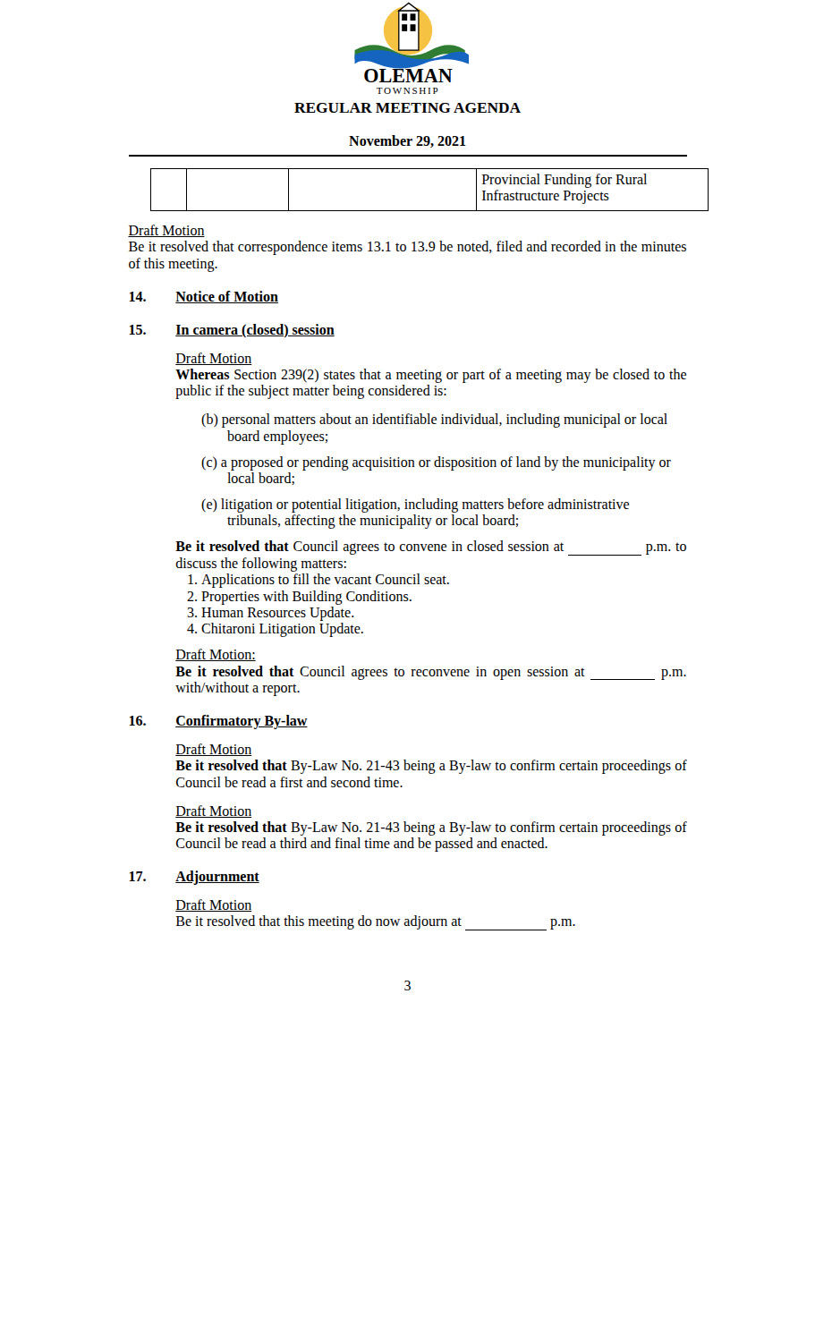OLEMAN TOWNSHIP
REGULAR MEETING AGENDA
November 29, 2021
| | | | Provincial Funding for Rural Infrastructure Projects |
Draft Motion
Be it resolved that correspondence items 13.1 to 13.9 be noted, filed and recorded in the minutes of this meeting.
14.
Notice of Motion
15.
In camera (closed) session
Draft Motion
Whereas Section 239(2) states that a meeting or part of a meeting may be closed to the public if the subject matter being considered is:
(b) personal matters about an identifiable individual, including municipal or local board employees;
(c) a proposed or pending acquisition or disposition of land by the municipality or local board;
(e) litigation or potential litigation, including matters before administrative tribunals, affecting the municipality or local board;
Be it resolved that Council agrees to convene in closed session at p.m. to discuss the following matters:
Applications to fill the vacant Council seat.
Properties with Building Conditions.
Human Resources Update.
Chitaroni Litigation Update.
Draft Motion:
Be it resolved that Council agrees to reconvene in open session at p.m. with/without a report.
16.
Confirmatory By-law
Draft Motion
Be it resolved that By-Law No. 21-43 being a By-law to confirm certain proceedings of Council be read a first and second time.
Draft Motion
Be it resolved that By-Law No. 21-43 being a By-law to confirm certain proceedings of Council be read a third and final time and be passed and enacted.
17.
Adjournment
Draft Motion
Be it resolved that this meeting do now adjourn at p.m.
3